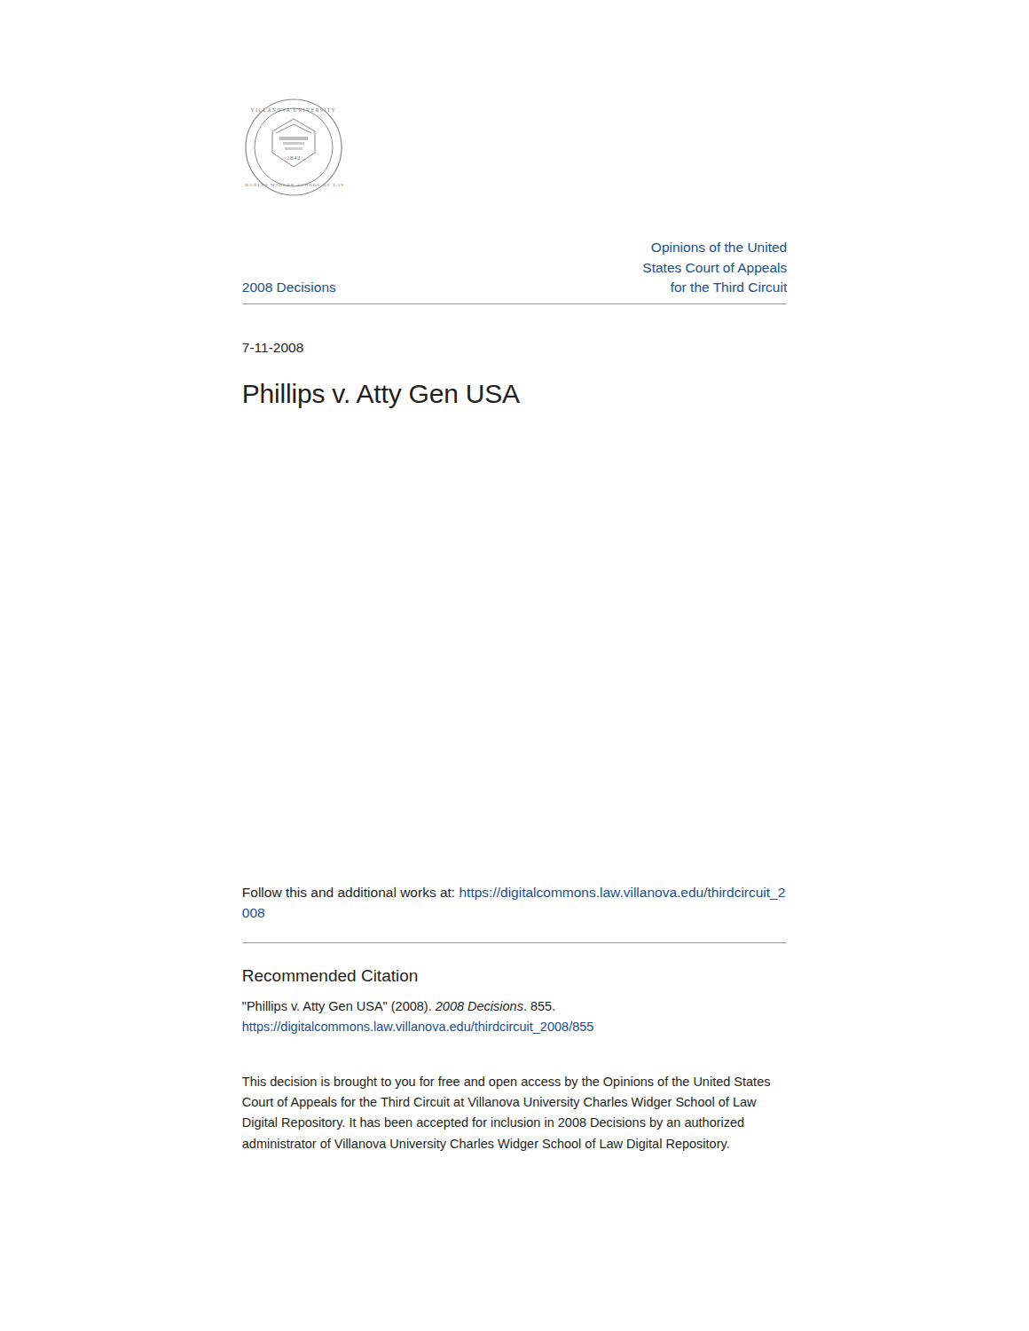Villanova University Charles Widger School of Law seal 1842 VILLANOVA UNIVERSITY CHARLES WIDGER SCHOOL OF LAW
2008 Decisions
Opinions of the United
States Court of Appeals
for the Third Circuit
7-11-2008
Phillips v. Atty Gen USA
Follow this and additional works at: https://digitalcommons.law.villanova.edu/thirdcircuit_2008
Recommended Citation
"Phillips v. Atty Gen USA" (2008). 2008 Decisions. 855.
https://digitalcommons.law.villanova.edu/thirdcircuit_2008/855
This decision is brought to you for free and open access by the Opinions of the United States Court of Appeals for the Third Circuit at Villanova University Charles Widger School of Law Digital Repository. It has been accepted for inclusion in 2008 Decisions by an authorized administrator of Villanova University Charles Widger School of Law Digital Repository.